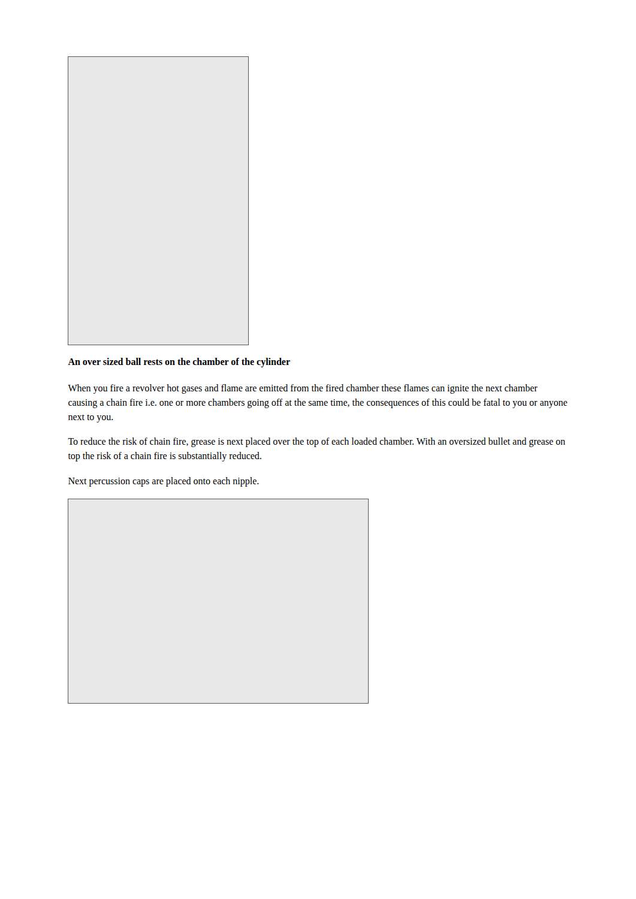An over sized ball rests on the chamber of the cylinder
When you fire a revolver hot gases and flame are emitted from the fired chamber these flames can ignite the next chamber causing a chain fire i.e. one or more chambers going off at the same time, the consequences of this could be fatal to you or anyone next to you.
To reduce the risk of chain fire, grease is next placed over the top of each loaded chamber. With an oversized bullet and grease on top the risk of a chain fire is substantially reduced.
Next percussion caps are placed onto each nipple.